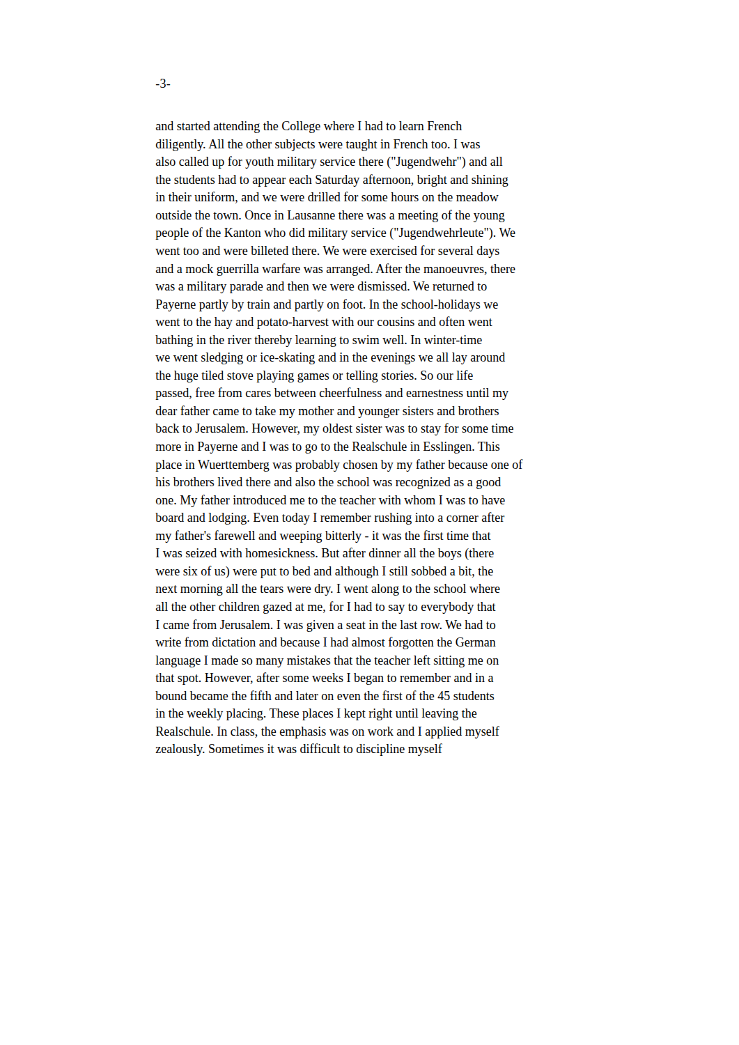-3-
and started attending the College where I had to learn French
diligently. All the other subjects were taught in French too. I was
also called up for youth military service there ("Jugendwehr") and all
the students had to appear each Saturday afternoon, bright and shining
in their uniform, and we were drilled for some hours on the meadow
outside the town. Once in Lausanne there was a meeting of the young
people of the Kanton who did military service ("Jugendwehrleute"). We
went too and were billeted there. We were exercised for several days
and a mock guerrilla warfare was arranged. After the manoeuvres, there
was a military parade and then we were dismissed. We returned to
Payerne partly by train and partly on foot. In the school-holidays we
went to the hay and potato-harvest with our cousins and often went
bathing in the river thereby learning to swim well. In winter-time
we went sledging or ice-skating and in the evenings we all lay around
the huge tiled stove playing games or telling stories. So our life
passed, free from cares between cheerfulness and earnestness until my
dear father came to take my mother and younger sisters and brothers
back to Jerusalem. However, my oldest sister was to stay for some time
more in Payerne and I was to go to the Realschule in Esslingen. This
place in Wuerttemberg was probably chosen by my father because one of
his brothers lived there and also the school was recognized as a good
one. My father introduced me to the teacher with whom I was to have
board and lodging. Even today I remember rushing into a corner after
my father's farewell and weeping bitterly - it was the first time that
I was seized with homesickness. But after dinner all the boys (there
were six of us) were put to bed and although I still sobbed a bit, the
next morning all the tears were dry. I went along to the school where
all the other children gazed at me, for I had to say to everybody that
I came from Jerusalem. I was given a seat in the last row. We had to
write from dictation and because I had almost forgotten the German
language I made so many mistakes that the teacher left sitting me on
that spot. However, after some weeks I began to remember and in a
bound became the fifth and later on even the first of the 45 students
in the weekly placing. These places I kept right until leaving the
Realschule. In class, the emphasis was on work and I applied myself
zealously. Sometimes it was difficult to discipline myself